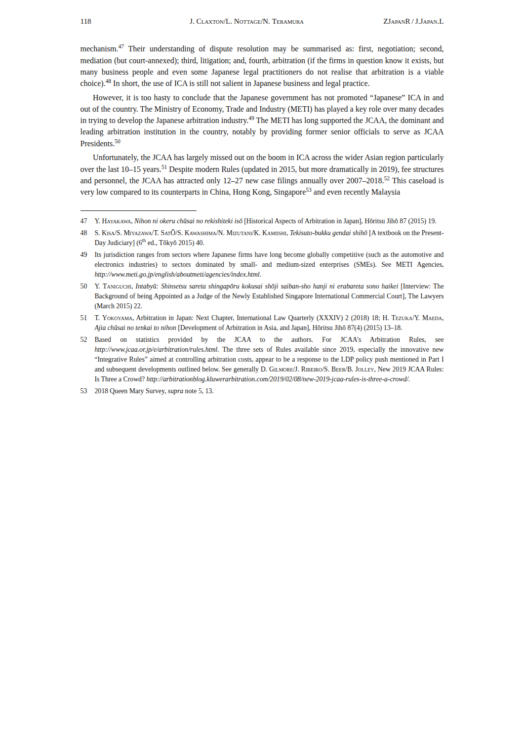118 J. Claxton/L. Nottage/N. Teramura ZJapanR / J.Japan.L
mechanism.47 Their understanding of dispute resolution may be summarised as: first, negotiation; second, mediation (but court-annexed); third, litigation; and, fourth, arbitration (if the firms in question know it exists, but many business people and even some Japanese legal practitioners do not realise that arbitration is a viable choice).48 In short, the use of ICA is still not salient in Japanese business and legal practice.
However, it is too hasty to conclude that the Japanese government has not promoted “Japanese” ICA in and out of the country. The Ministry of Economy, Trade and Industry (METI) has played a key role over many decades in trying to develop the Japanese arbitration industry.49 The METI has long supported the JCAA, the dominant and leading arbitration institution in the country, notably by providing former senior officials to serve as JCAA Presidents.50
Unfortunately, the JCAA has largely missed out on the boom in ICA across the wider Asian region particularly over the last 10–15 years.51 Despite modern Rules (updated in 2015, but more dramatically in 2019), fee structures and personnel, the JCAA has attracted only 12–27 new case filings annually over 2007–2018.52 This caseload is very low compared to its counterparts in China, Hong Kong, Singapore53 and even recently Malaysia
Y. Hayakawa, Nihon ni okeru chūsai no rekishiteki isō [Historical Aspects of Arbitration in Japan], Hōritsu Jihō 87 (2015) 19.
S. Kisa/S. Miyazawa/T. SatŌ/S. Kawashima/N. Mizutani/K. Kamiishi, Tekisuto-bukku gendai shihō [A textbook on the Present-Day Judiciary] (6th ed., Tōkyō 2015) 40.
Its jurisdiction ranges from sectors where Japanese firms have long become globally competitive (such as the automotive and electronics industries) to sectors dominated by small- and medium-sized enterprises (SMEs). See METI Agencies, http://www.meti.go.jp/english/aboutmeti/agencies/index.html.
Y. Taniguchi, Intabyū: Shinsetsu sareta shingapōru kokusai shōji saiban-sho hanji ni erabareta sono haikei [Interview: The Background of being Appointed as a Judge of the Newly Established Singapore International Commercial Court], The Lawyers (March 2015) 22.
T. Yokoyama, Arbitration in Japan: Next Chapter, International Law Quarterly (XXXIV) 2 (2018) 18; H. Tezuka/Y. Maeda, Ajia chūsai no tenkai to nihon [Development of Arbitration in Asia, and Japan], Hōritsu Jihō 87(4) (2015) 13–18.
Based on statistics provided by the JCAA to the authors. For JCAA’s Arbitration Rules, see http://www.jcaa.or.jp/e/arbitration/rules.html. The three sets of Rules available since 2019, especially the innovative new “Integrative Rules” aimed at controlling arbitration costs, appear to be a response to the LDP policy push mentioned in Part I and subsequent developments outlined below. See generally D. Gilmore/J. Ribeiro/S. Beer/B. Jolley, New 2019 JCAA Rules: Is Three a Crowd? http://arbitrationblog.kluwerarbitration.com/2019/02/08/new-2019-jcaa-rules-is-three-a-crowd/.
2018 Queen Mary Survey, supra note 5, 13.